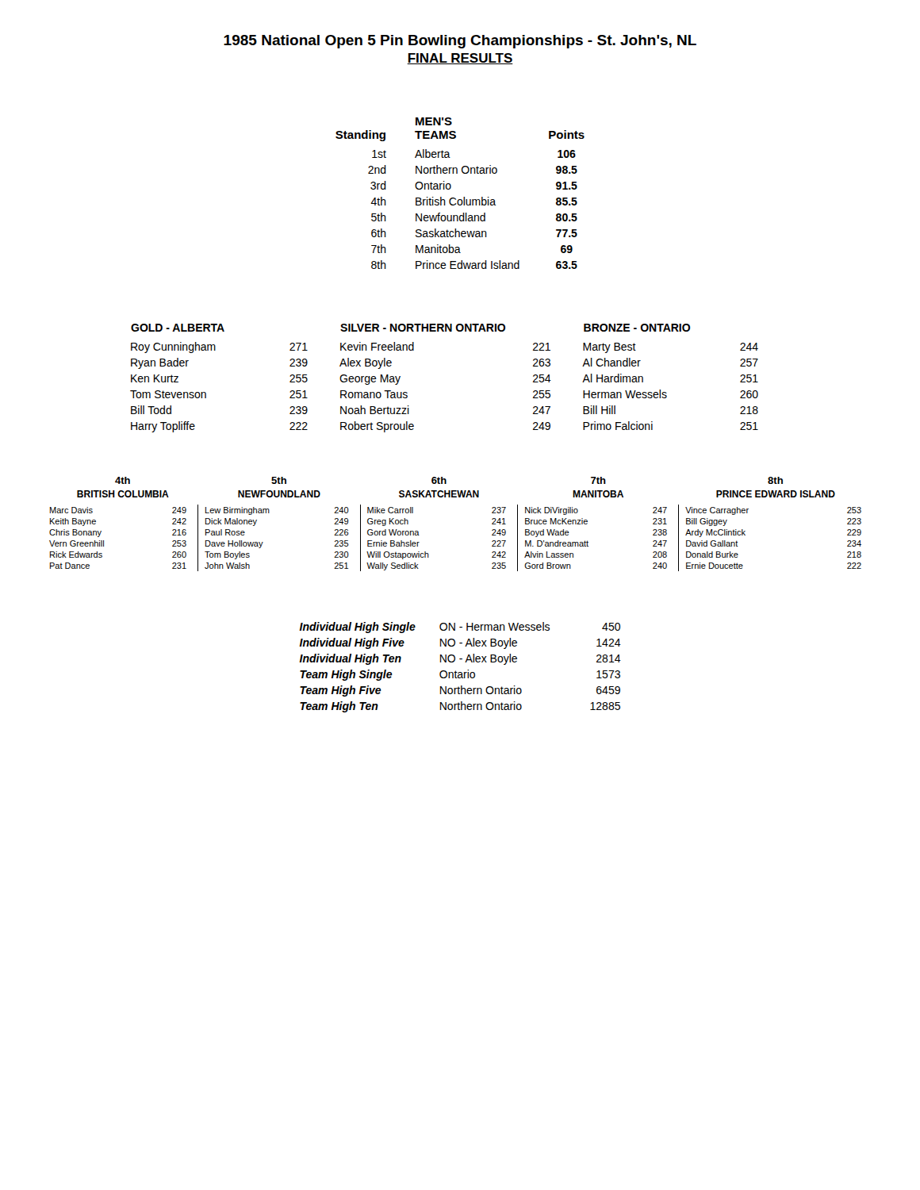1985 National Open 5 Pin Bowling Championships - St. John's, NL
FINAL RESULTS
| Standing | MEN'S TEAMS | Points |
| --- | --- | --- |
| 1st | Alberta | 106 |
| 2nd | Northern Ontario | 98.5 |
| 3rd | Ontario | 91.5 |
| 4th | British Columbia | 85.5 |
| 5th | Newfoundland | 80.5 |
| 6th | Saskatchewan | 77.5 |
| 7th | Manitoba | 69 |
| 8th | Prince Edward Island | 63.5 |
| GOLD - ALBERTA | SILVER - NORTHERN ONTARIO | BRONZE - ONTARIO |
| --- | --- | --- |
| Roy Cunningham | 271 | Kevin Freeland | 221 | Marty Best | 244 |
| Ryan Bader | 239 | Alex Boyle | 263 | Al Chandler | 257 |
| Ken Kurtz | 255 | George May | 254 | Al Hardiman | 251 |
| Tom Stevenson | 251 | Romano Taus | 255 | Herman Wessels | 260 |
| Bill Todd | 239 | Noah Bertuzzi | 247 | Bill Hill | 218 |
| Harry Topliffe | 222 | Robert Sproule | 249 | Primo Falcioni | 251 |
| 4th | 5th | 6th | 7th | 8th |
| --- | --- | --- | --- | --- |
| BRITISH COLUMBIA | NEWFOUNDLAND | SASKATCHEWAN | MANITOBA | PRINCE EDWARD ISLAND |
| Marc Davis | 249 | Lew Birmingham | 240 | Mike Carroll | 237 | Nick DiVirgilio | 247 | Vince Carragher | 253 |
| Keith Bayne | 242 | Dick Maloney | 249 | Greg Koch | 241 | Bruce McKenzie | 231 | Bill Giggey | 223 |
| Chris Bonany | 216 | Paul Rose | 226 | Gord Worona | 249 | Boyd Wade | 238 | Ardy McClintick | 229 |
| Vern Greenhill | 253 | Dave Holloway | 235 | Ernie Bahsler | 227 | M. D'andreamatt | 247 | David Gallant | 234 |
| Rick Edwards | 260 | Tom Boyles | 230 | Will Ostapowich | 242 | Alvin Lassen | 208 | Donald Burke | 218 |
| Pat Dance | 231 | John Walsh | 251 | Wally Sedlick | 235 | Gord Brown | 240 | Ernie Doucette | 222 |
| Individual High Single | ON - Herman Wessels | 450 |
| Individual High Five | NO - Alex Boyle | 1424 |
| Individual High Ten | NO - Alex Boyle | 2814 |
| Team High Single | Ontario | 1573 |
| Team High Five | Northern Ontario | 6459 |
| Team High Ten | Northern Ontario | 12885 |